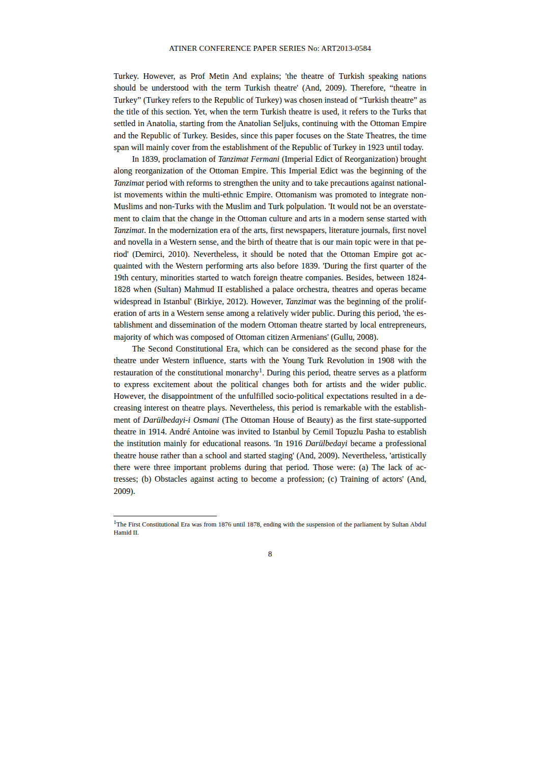ATINER CONFERENCE PAPER SERIES No: ART2013-0584
Turkey. However, as Prof Metin And explains; 'the theatre of Turkish speaking nations should be understood with the term Turkish theatre' (And, 2009). Therefore, “theatre in Turkey” (Turkey refers to the Republic of Turkey) was chosen instead of “Turkish theatre” as the title of this section. Yet, when the term Turkish theatre is used, it refers to the Turks that settled in Anatolia, starting from the Anatolian Seljuks, continuing with the Ottoman Empire and the Republic of Turkey. Besides, since this paper focuses on the State Theatres, the time span will mainly cover from the establishment of the Republic of Turkey in 1923 until today.
In 1839, proclamation of Tanzimat Fermani (Imperial Edict of Reorganization) brought along reorganization of the Ottoman Empire. This Imperial Edict was the beginning of the Tanzimat period with reforms to strengthen the unity and to take precautions against nationalist movements within the multi-ethnic Empire. Ottomanism was promoted to integrate non-Muslims and non-Turks with the Muslim and Turk polpulation. 'It would not be an overstatement to claim that the change in the Ottoman culture and arts in a modern sense started with Tanzimat. In the modernization era of the arts, first newspapers, literature journals, first novel and novella in a Western sense, and the birth of theatre that is our main topic were in that period' (Demirci, 2010). Nevertheless, it should be noted that the Ottoman Empire got acquainted with the Western performing arts also before 1839. 'During the first quarter of the 19th century, minorities started to watch foreign theatre companies. Besides, between 1824-1828 when (Sultan) Mahmud II established a palace orchestra, theatres and operas became widespread in Istanbul' (Birkiye, 2012). However, Tanzimat was the beginning of the proliferation of arts in a Western sense among a relatively wider public. During this period, 'the establishment and dissemination of the modern Ottoman theatre started by local entrepreneurs, majority of which was composed of Ottoman citizen Armenians' (Gullu, 2008).
The Second Constitutional Era, which can be considered as the second phase for the theatre under Western influence, starts with the Young Turk Revolution in 1908 with the restauration of the constitutional monarchy1. During this period, theatre serves as a platform to express excitement about the political changes both for artists and the wider public. However, the disappointment of the unfulfilled socio-political expectations resulted in a decreasing interest on theatre plays. Nevertheless, this period is remarkable with the establishment of Darülbedayi-i Osmani (The Ottoman House of Beauty) as the first state-supported theatre in 1914. André Antoine was invited to Istanbul by Cemil Topuzlu Pasha to establish the institution mainly for educational reasons. 'In 1916 Darülbedayi became a professional theatre house rather than a school and started staging' (And, 2009). Nevertheless, 'artistically there were three important problems during that period. Those were: (a) The lack of actresses; (b) Obstacles against acting to become a profession; (c) Training of actors' (And, 2009).
1The First Constitutional Era was from 1876 until 1878, ending with the suspension of the parliament by Sultan Abdul Hamid II.
8